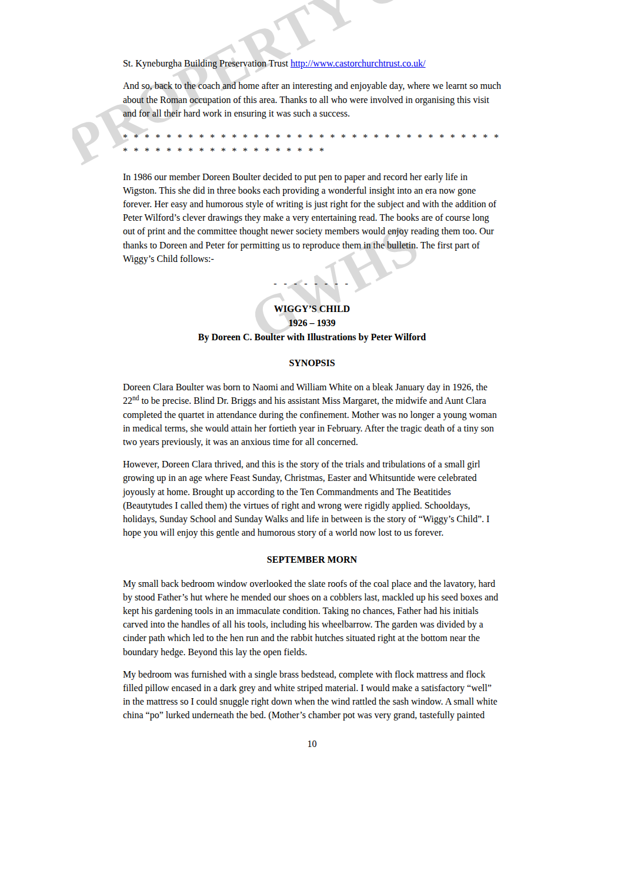PROPERTY OF GWHS
St. Kyneburgha Building Preservation Trust http://www.castorchurchtrust.co.uk/
And so, back to the coach and home after an interesting and enjoyable day, where we learnt so much about the Roman occupation of this area. Thanks to all who were involved in organising this visit and for all their hard work in ensuring it was such a success.
* * * * * * * * * * * * * * * * * * * * * * * * * * * * * * * * * * * * * * * * * * * * * * * * * * * * * *
In 1986 our member Doreen Boulter decided to put pen to paper and record her early life in Wigston. This she did in three books each providing a wonderful insight into an era now gone forever. Her easy and humorous style of writing is just right for the subject and with the addition of Peter Wilford’s clever drawings they make a very entertaining read. The books are of course long out of print and the committee thought newer society members would enjoy reading them too. Our thanks to Doreen and Peter for permitting us to reproduce them in the bulletin. The first part of Wiggy’s Child follows:-
- - - - - - - -
WIGGY’S CHILD
1926 – 1939
By Doreen C. Boulter with Illustrations by Peter Wilford
SYNOPSIS
Doreen Clara Boulter was born to Naomi and William White on a bleak January day in 1926, the 22nd to be precise. Blind Dr. Briggs and his assistant Miss Margaret, the midwife and Aunt Clara completed the quartet in attendance during the confinement. Mother was no longer a young woman in medical terms, she would attain her fortieth year in February. After the tragic death of a tiny son two years previously, it was an anxious time for all concerned.
However, Doreen Clara thrived, and this is the story of the trials and tribulations of a small girl growing up in an age where Feast Sunday, Christmas, Easter and Whitsuntide were celebrated joyously at home. Brought up according to the Ten Commandments and The Beatitides (Beautytudes I called them) the virtues of right and wrong were rigidly applied. Schooldays, holidays, Sunday School and Sunday Walks and life in between is the story of “Wiggy’s Child”. I hope you will enjoy this gentle and humorous story of a world now lost to us forever.
SEPTEMBER MORN
My small back bedroom window overlooked the slate roofs of the coal place and the lavatory, hard by stood Father’s hut where he mended our shoes on a cobblers last, mackled up his seed boxes and kept his gardening tools in an immaculate condition. Taking no chances, Father had his initials carved into the handles of all his tools, including his wheelbarrow. The garden was divided by a cinder path which led to the hen run and the rabbit hutches situated right at the bottom near the boundary hedge. Beyond this lay the open fields.
My bedroom was furnished with a single brass bedstead, complete with flock mattress and flock filled pillow encased in a dark grey and white striped material. I would make a satisfactory “well” in the mattress so I could snuggle right down when the wind rattled the sash window. A small white china “po” lurked underneath the bed. (Mother’s chamber pot was very grand, tastefully painted
10